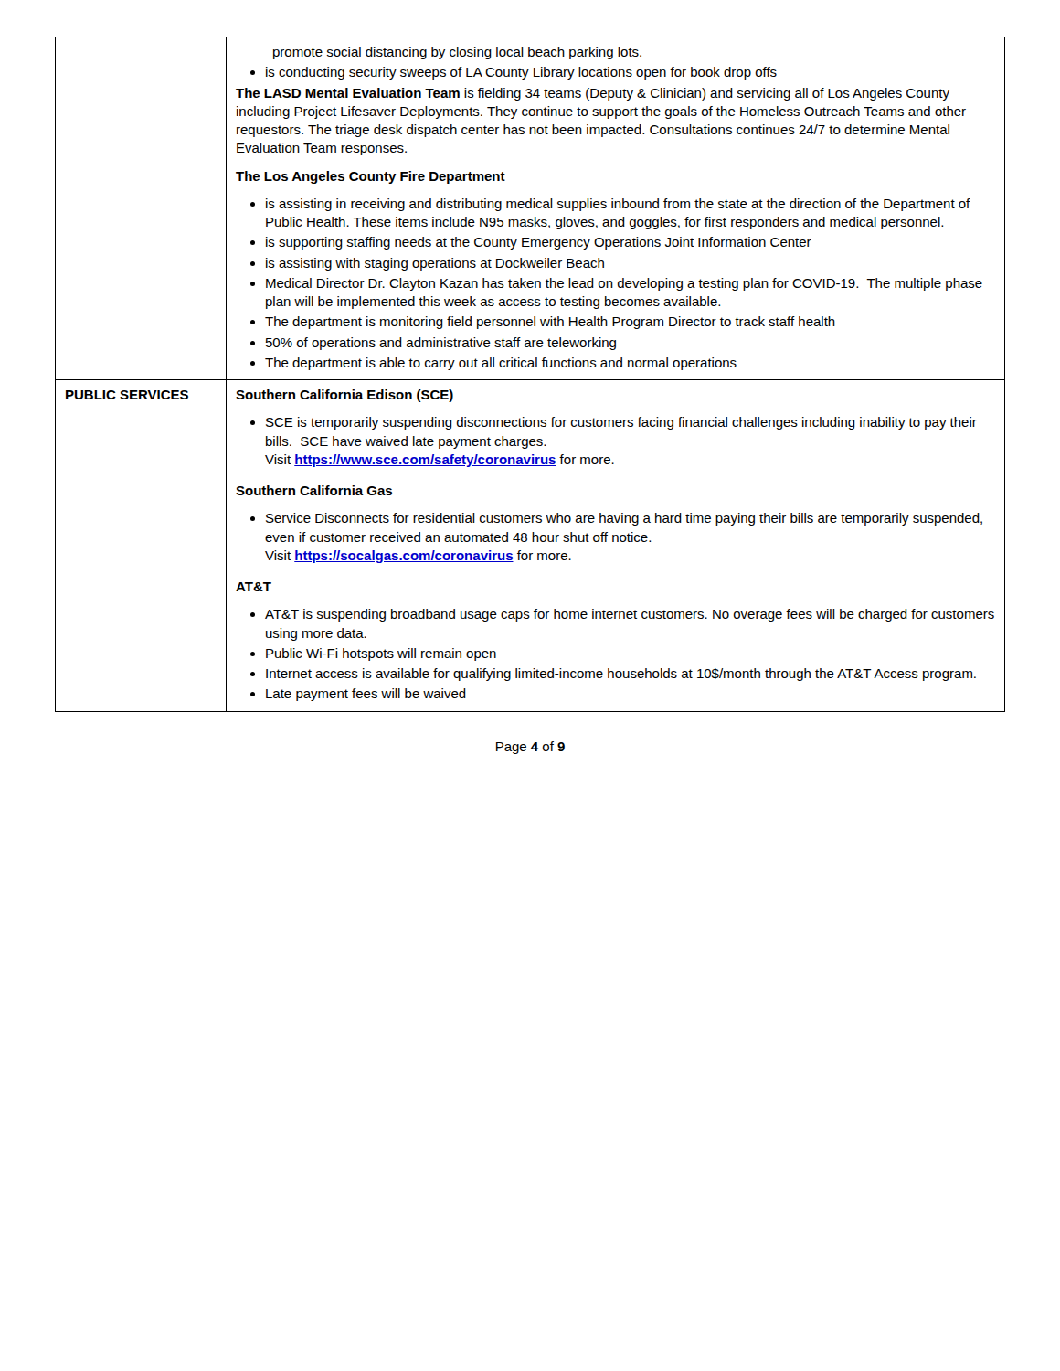| | promote social distancing by closing local beach parking lots. is conducting security sweeps of LA County Library locations open for book drop offs The LASD Mental Evaluation Team is fielding 34 teams (Deputy & Clinician) and servicing all of Los Angeles County including Project Lifesaver Deployments. They continue to support the goals of the Homeless Outreach Teams and other requestors. The triage desk dispatch center has not been impacted. Consultations continues 24/7 to determine Mental Evaluation Team responses. The Los Angeles County Fire Department is assisting in receiving and distributing medical supplies inbound from the state at the direction of the Department of Public Health. These items include N95 masks, gloves, and goggles, for first responders and medical personnel. is supporting staffing needs at the County Emergency Operations Joint Information Center is assisting with staging operations at Dockweiler Beach Medical Director Dr. Clayton Kazan has taken the lead on developing a testing plan for COVID-19. The multiple phase plan will be implemented this week as access to testing becomes available. The department is monitoring field personnel with Health Program Director to track staff health 50% of operations and administrative staff are teleworking The department is able to carry out all critical functions and normal operations |
| PUBLIC SERVICES | Southern California Edison (SCE) SCE is temporarily suspending disconnections for customers facing financial challenges including inability to pay their bills. SCE have waived late payment charges. Visit https://www.sce.com/safety/coronavirus for more. Southern California Gas Service Disconnects for residential customers who are having a hard time paying their bills are temporarily suspended, even if customer received an automated 48 hour shut off notice. Visit https://socalgas.com/coronavirus for more. AT&T AT&T is suspending broadband usage caps for home internet customers. No overage fees will be charged for customers using more data. Public Wi-Fi hotspots will remain open Internet access is available for qualifying limited-income households at 10$/month through the AT&T Access program. Late payment fees will be waived |
Page 4 of 9